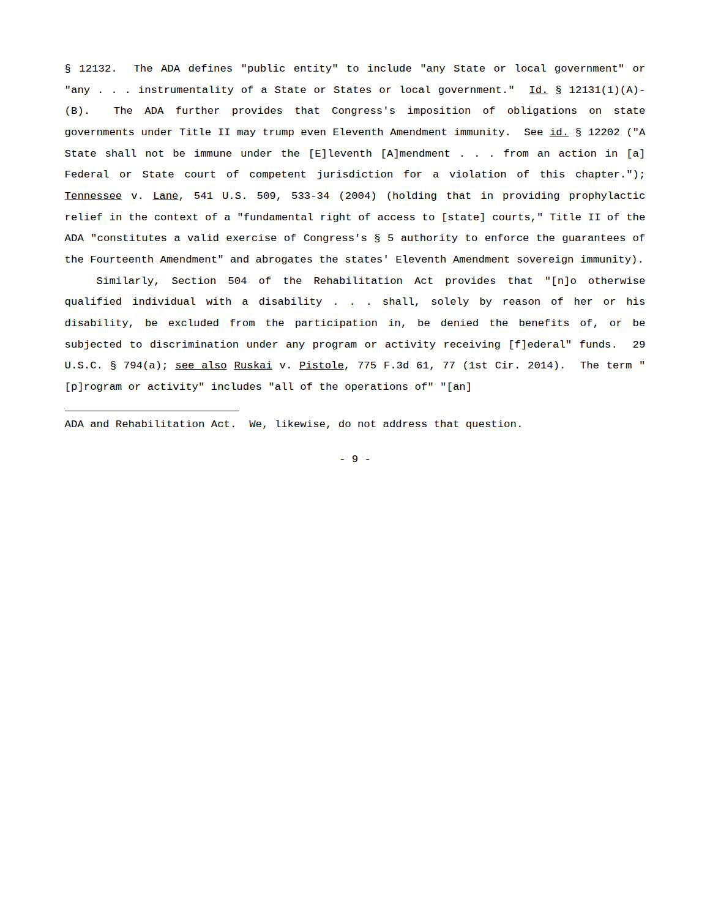§ 12132. The ADA defines "public entity" to include "any State or local government" or "any . . . instrumentality of a State or States or local government." Id. § 12131(1)(A)-(B). The ADA further provides that Congress's imposition of obligations on state governments under Title II may trump even Eleventh Amendment immunity. See id. § 12202 ("A State shall not be immune under the [E]leventh [A]mendment . . . from an action in [a] Federal or State court of competent jurisdiction for a violation of this chapter."); Tennessee v. Lane, 541 U.S. 509, 533-34 (2004) (holding that in providing prophylactic relief in the context of a "fundamental right of access to [state] courts," Title II of the ADA "constitutes a valid exercise of Congress's § 5 authority to enforce the guarantees of the Fourteenth Amendment" and abrogates the states' Eleventh Amendment sovereign immunity).
Similarly, Section 504 of the Rehabilitation Act provides that "[n]o otherwise qualified individual with a disability . . . shall, solely by reason of her or his disability, be excluded from the participation in, be denied the benefits of, or be subjected to discrimination under any program or activity receiving [f]ederal" funds. 29 U.S.C. § 794(a); see also Ruskai v. Pistole, 775 F.3d 61, 77 (1st Cir. 2014). The term "[p]rogram or activity" includes "all of the operations of" "[an]
ADA and Rehabilitation Act. We, likewise, do not address that question.
- 9 -